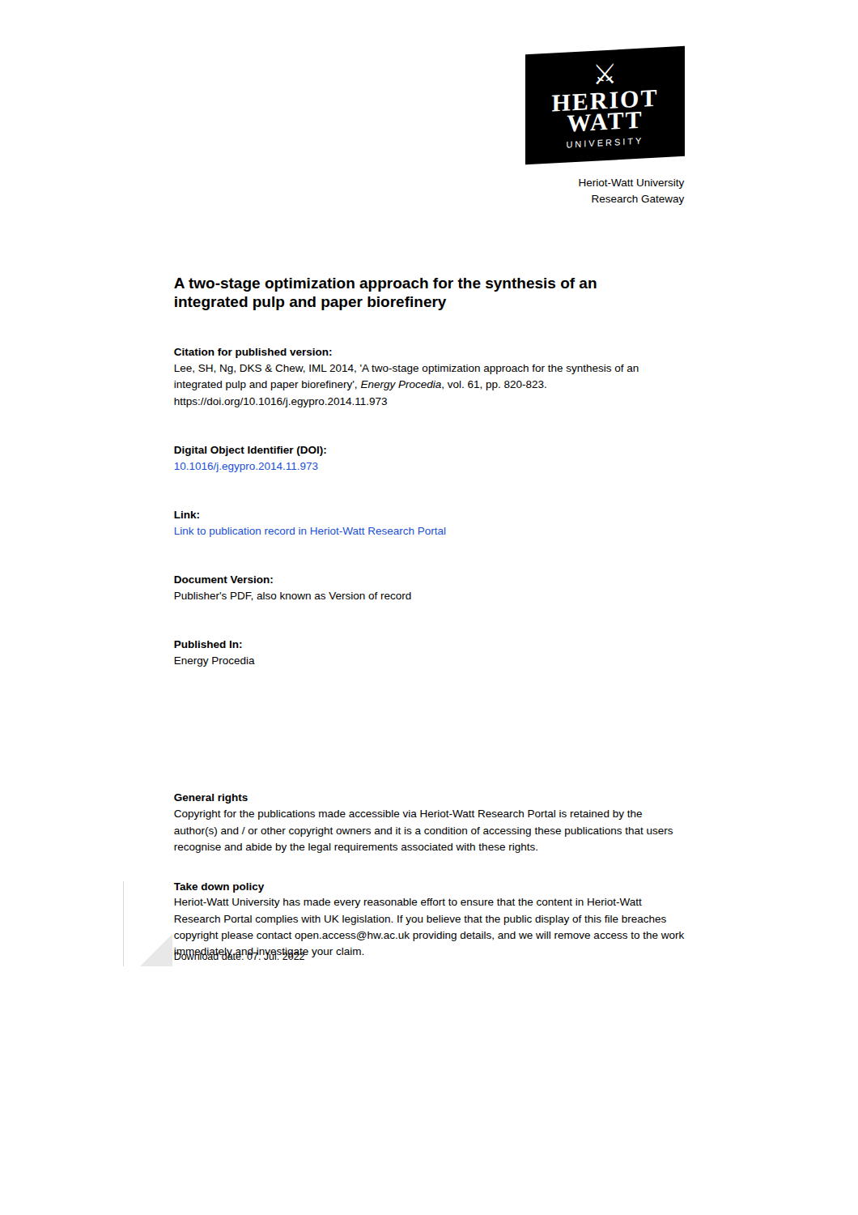⚔
HERIOT
WATT
UNIVERSITY
Heriot-Watt University
Research Gateway
A two-stage optimization approach for the synthesis of an integrated pulp and paper biorefinery
Citation for published version:
Lee, SH, Ng, DKS & Chew, IML 2014, 'A two-stage optimization approach for the synthesis of an integrated pulp and paper biorefinery', Energy Procedia, vol. 61, pp. 820-823. https://doi.org/10.1016/j.egypro.2014.11.973
Digital Object Identifier (DOI):
10.1016/j.egypro.2014.11.973
Link:
Link to publication record in Heriot-Watt Research Portal
Document Version:
Publisher's PDF, also known as Version of record
Published In:
Energy Procedia
General rights
Copyright for the publications made accessible via Heriot-Watt Research Portal is retained by the author(s) and / or other copyright owners and it is a condition of accessing these publications that users recognise and abide by the legal requirements associated with these rights.
Take down policy
Heriot-Watt University has made every reasonable effort to ensure that the content in Heriot-Watt Research Portal complies with UK legislation. If you believe that the public display of this file breaches copyright please contact open.access@hw.ac.uk providing details, and we will remove access to the work immediately and investigate your claim.
Download date: 07. Jul. 2022